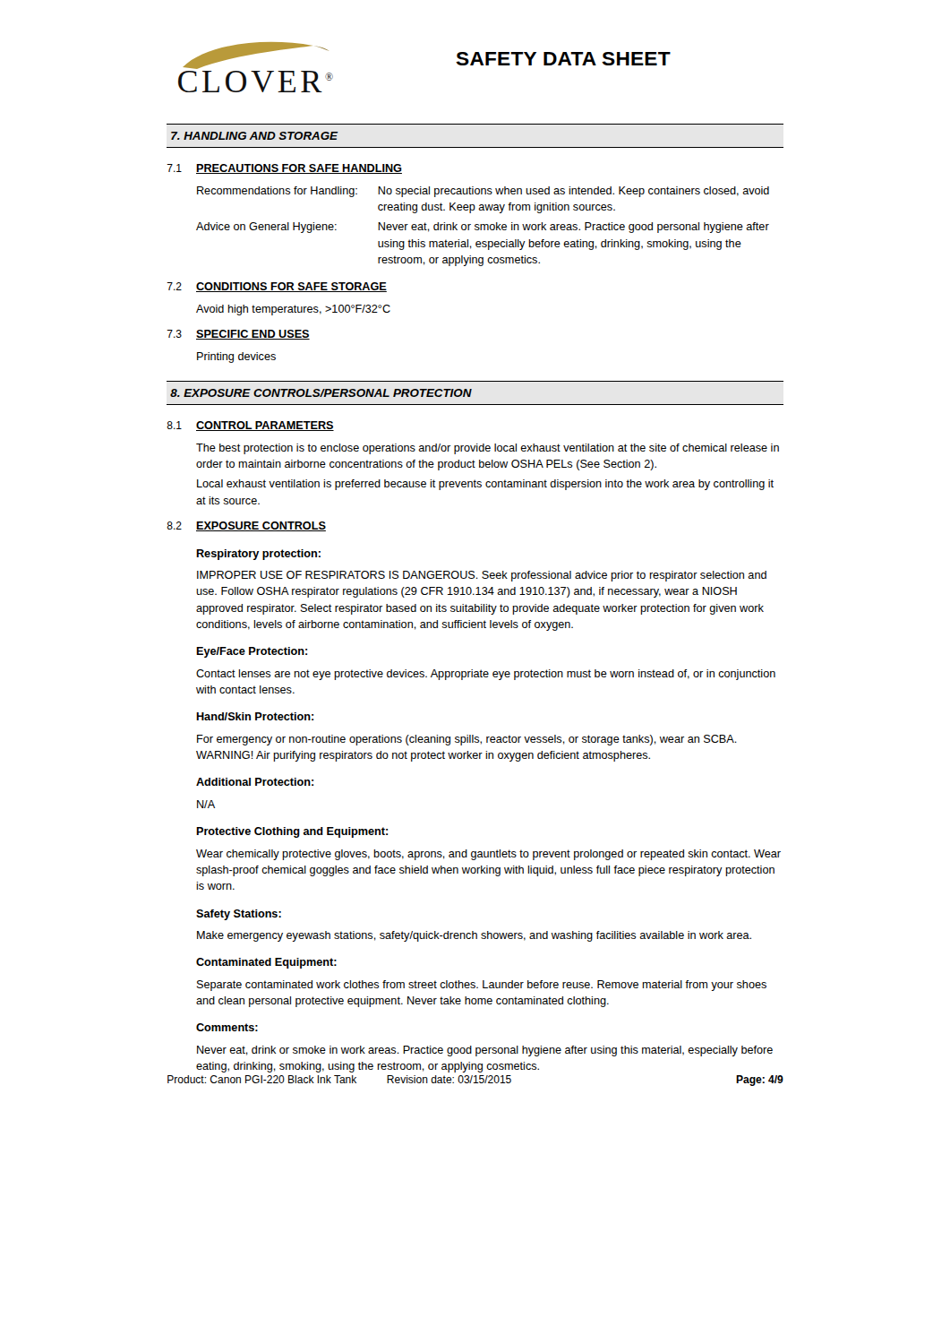CLOVER®
SAFETY DATA SHEET
7. HANDLING AND STORAGE
7.1 PRECAUTIONS FOR SAFE HANDLING
Recommendations for Handling:
No special precautions when used as intended. Keep containers closed, avoid creating dust. Keep away from ignition sources.
Advice on General Hygiene:
Never eat, drink or smoke in work areas. Practice good personal hygiene after using this material, especially before eating, drinking, smoking, using the restroom, or applying cosmetics.
7.2 CONDITIONS FOR SAFE STORAGE
Avoid high temperatures, >100°F/32°C
7.3 SPECIFIC END USES
Printing devices
8. EXPOSURE CONTROLS/PERSONAL PROTECTION
8.1 CONTROL PARAMETERS
The best protection is to enclose operations and/or provide local exhaust ventilation at the site of chemical release in order to maintain airborne concentrations of the product below OSHA PELs (See Section 2).
Local exhaust ventilation is preferred because it prevents contaminant dispersion into the work area by controlling it at its source.
8.2 EXPOSURE CONTROLS
Respiratory protection:
IMPROPER USE OF RESPIRATORS IS DANGEROUS. Seek professional advice prior to respirator selection and use. Follow OSHA respirator regulations (29 CFR 1910.134 and 1910.137) and, if necessary, wear a NIOSH approved respirator. Select respirator based on its suitability to provide adequate worker protection for given work conditions, levels of airborne contamination, and sufficient levels of oxygen.
Eye/Face Protection:
Contact lenses are not eye protective devices. Appropriate eye protection must be worn instead of, or in conjunction with contact lenses.
Hand/Skin Protection:
For emergency or non-routine operations (cleaning spills, reactor vessels, or storage tanks), wear an SCBA. WARNING! Air purifying respirators do not protect worker in oxygen deficient atmospheres.
Additional Protection:
N/A
Protective Clothing and Equipment:
Wear chemically protective gloves, boots, aprons, and gauntlets to prevent prolonged or repeated skin contact. Wear splash-proof chemical goggles and face shield when working with liquid, unless full face piece respiratory protection is worn.
Safety Stations:
Make emergency eyewash stations, safety/quick-drench showers, and washing facilities available in work area.
Contaminated Equipment:
Separate contaminated work clothes from street clothes. Launder before reuse. Remove material from your shoes and clean personal protective equipment. Never take home contaminated clothing.
Comments:
Never eat, drink or smoke in work areas. Practice good personal hygiene after using this material, especially before eating, drinking, smoking, using the restroom, or applying cosmetics.
Product: Canon PGI-220 Black Ink Tank
Revision date: 03/15/2015
Page: 4/9